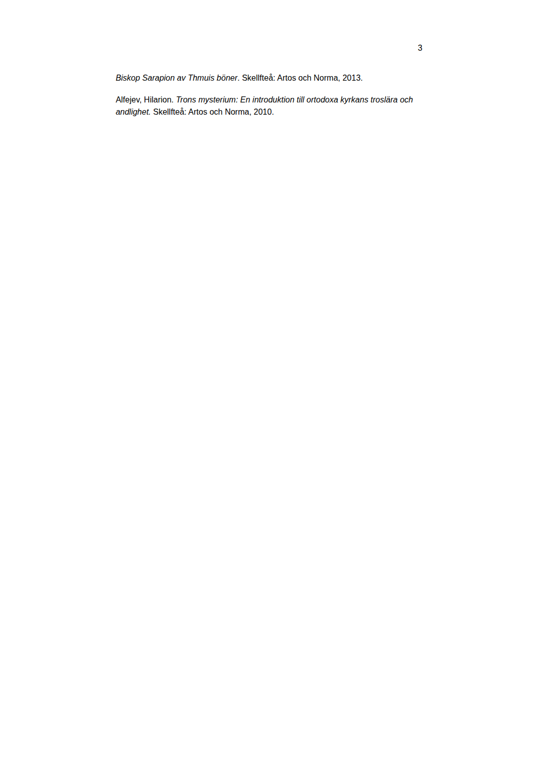3
Biskop Sarapion av Thmuis böner. Skellfteå: Artos och Norma, 2013.
Alfejev, Hilarion. Trons mysterium: En introduktion till ortodoxa kyrkans troslära och andlighet. Skellfteå: Artos och Norma, 2010.